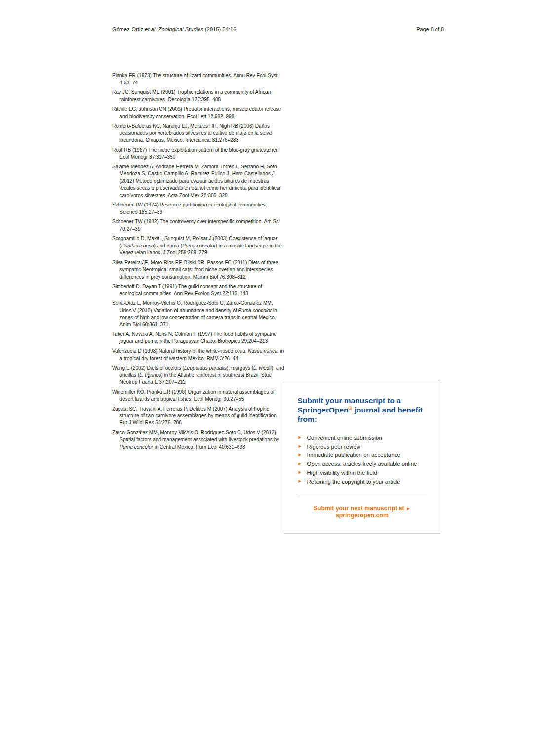Gómez-Ortiz et al. Zoological Studies (2015) 54:16
Page 8 of 8
Pianka ER (1973) The structure of lizard communities. Annu Rev Ecol Syst 4:53–74
Ray JC, Sunquist ME (2001) Trophic relations in a community of African rainforest carnivores. Oecologia 127:395–408
Ritchie EG, Johnson CN (2009) Predator interactions, mesopredator release and biodiversity conservation. Ecol Lett 12:982–998
Romero-Balderas KG, Naranjo EJ, Morales HH, Nigh RB (2006) Daños ocasionados por vertebrados silvestres al cultivo de maíz en la selva lacandona, Chiapas, México. Interciencia 31:276–283
Root RB (1967) The niche exploitation pattern of the blue-gray gnatcatcher. Ecol Monogr 37:317–350
Salame-Méndez A, Andrade-Herrera M, Zamora-Torres L, Serrano H, Soto-Mendoza S, Castro-Campillo A, Ramírez-Pulido J, Haro-Castellanos J (2012) Método optimizado para evaluar ácidos biliares de muestras fecales secas o preservadas en etanol como herramienta para identificar carnívoros silvestres. Acta Zool Mex 28:305–320
Schoener TW (1974) Resource partitioning in ecological communities. Science 185:27–39
Schoener TW (1982) The controversy over interspecific competition. Am Sci 70:27–39
Scognamillo D, Maxit I, Sunquist M, Polisar J (2003) Coexistence of jaguar (Panthera onca) and puma (Puma concolor) in a mosaic landscape in the Venezuelan llanos. J Zool 259:269–279
Silva-Pereira JE, Moro-Rios RF, Bilski DR, Passos FC (2011) Diets of three sympatric Neotropical small cats: food niche overlap and interspecies differences in prey consumption. Mamm Biol 76:308–312
Simberloff D, Dayan T (1991) The guild concept and the structure of ecological communities. Ann Rev Ecolog Syst 22:115–143
Soria-Díaz L, Monroy-Vilchis O, Rodríguez-Soto C, Zarco-González MM, Urios V (2010) Variation of abundance and density of Puma concolor in zones of high and low concentration of camera traps in central Mexico. Anim Biol 60:361–371
Taber A, Novaro A, Neris N, Colman F (1997) The food habits of sympatric jaguar and puma in the Paraguayan Chaco. Biotropica 29:204–213
Valenzuela D (1998) Natural history of the white-nosed coati, Nasua narica, in a tropical dry forest of western México. RMM 3:26–44
Wang E (2002) Diets of ocelots (Leopardus pardalis), margays (L. wiedii), and oncillas (L. tigrinus) in the Atlantic rainforest in southeast Brazil. Stud Neotrop Fauna E 37:207–212
Winemiller KO, Pianka ER (1990) Organization in natural assemblages of desert lizards and tropical fishes. Ecol Monogr 60:27–55
Zapata SC, Travaini A, Ferreras P, Delibes M (2007) Analysis of trophic structure of two carnivore assemblages by means of guild identification. Eur J Wildl Res 53:276–286
Zarco-González MM, Monroy-Vilchis O, Rodríguez-Soto C, Urios V (2012) Spatial factors and management associated with livestock predations by Puma concolor in Central Mexico. Hum Ecol 40:631–638
Submit your manuscript to a SpringerOpen☉ journal and benefit from:
Convenient online submission
Rigorous peer review
Immediate publication on acceptance
Open access: articles freely available online
High visibility within the field
Retaining the copyright to your article
Submit your next manuscript at ► springeropen.com